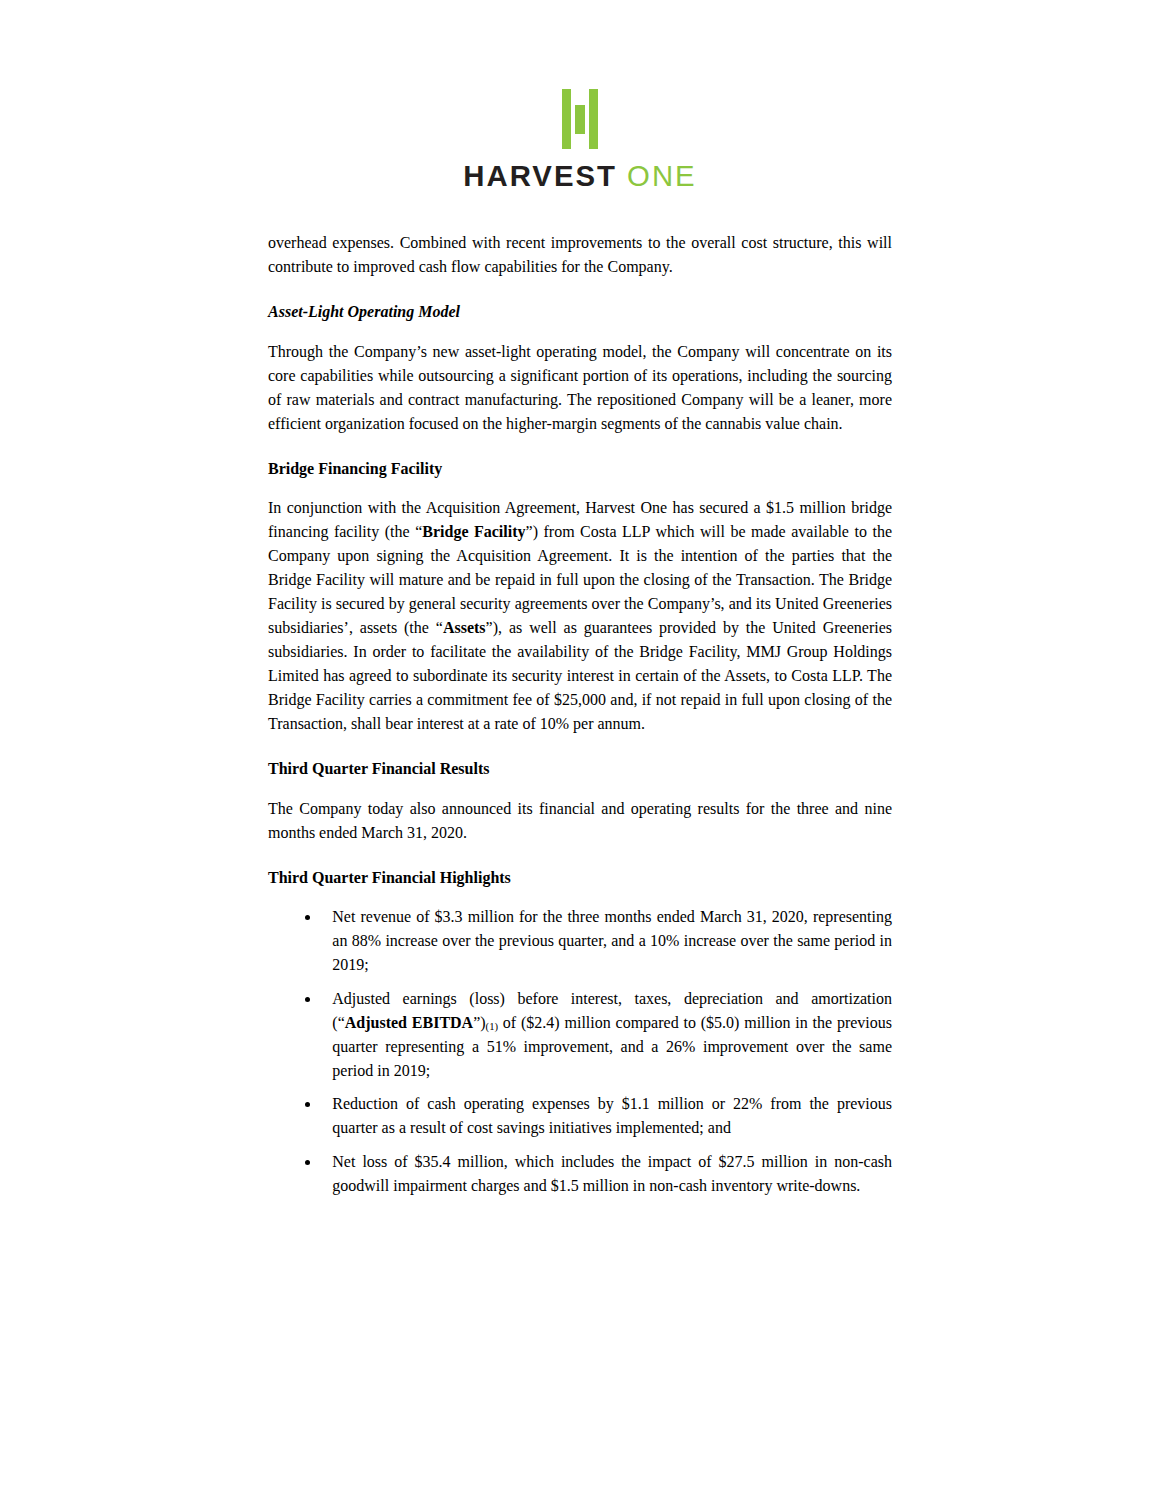HARVEST ONE
overhead expenses. Combined with recent improvements to the overall cost structure, this will contribute to improved cash flow capabilities for the Company.
Asset-Light Operating Model
Through the Company’s new asset-light operating model, the Company will concentrate on its core capabilities while outsourcing a significant portion of its operations, including the sourcing of raw materials and contract manufacturing. The repositioned Company will be a leaner, more efficient organization focused on the higher-margin segments of the cannabis value chain.
Bridge Financing Facility
In conjunction with the Acquisition Agreement, Harvest One has secured a $1.5 million bridge financing facility (the “Bridge Facility”) from Costa LLP which will be made available to the Company upon signing the Acquisition Agreement. It is the intention of the parties that the Bridge Facility will mature and be repaid in full upon the closing of the Transaction. The Bridge Facility is secured by general security agreements over the Company’s, and its United Greeneries subsidiaries’, assets (the “Assets”), as well as guarantees provided by the United Greeneries subsidiaries. In order to facilitate the availability of the Bridge Facility, MMJ Group Holdings Limited has agreed to subordinate its security interest in certain of the Assets, to Costa LLP. The Bridge Facility carries a commitment fee of $25,000 and, if not repaid in full upon closing of the Transaction, shall bear interest at a rate of 10% per annum.
Third Quarter Financial Results
The Company today also announced its financial and operating results for the three and nine months ended March 31, 2020.
Third Quarter Financial Highlights
Net revenue of $3.3 million for the three months ended March 31, 2020, representing an 88% increase over the previous quarter, and a 10% increase over the same period in 2019;
Adjusted earnings (loss) before interest, taxes, depreciation and amortization (“Adjusted EBITDA”)(1) of ($2.4) million compared to ($5.0) million in the previous quarter representing a 51% improvement, and a 26% improvement over the same period in 2019;
Reduction of cash operating expenses by $1.1 million or 22% from the previous quarter as a result of cost savings initiatives implemented; and
Net loss of $35.4 million, which includes the impact of $27.5 million in non-cash goodwill impairment charges and $1.5 million in non-cash inventory write-downs.